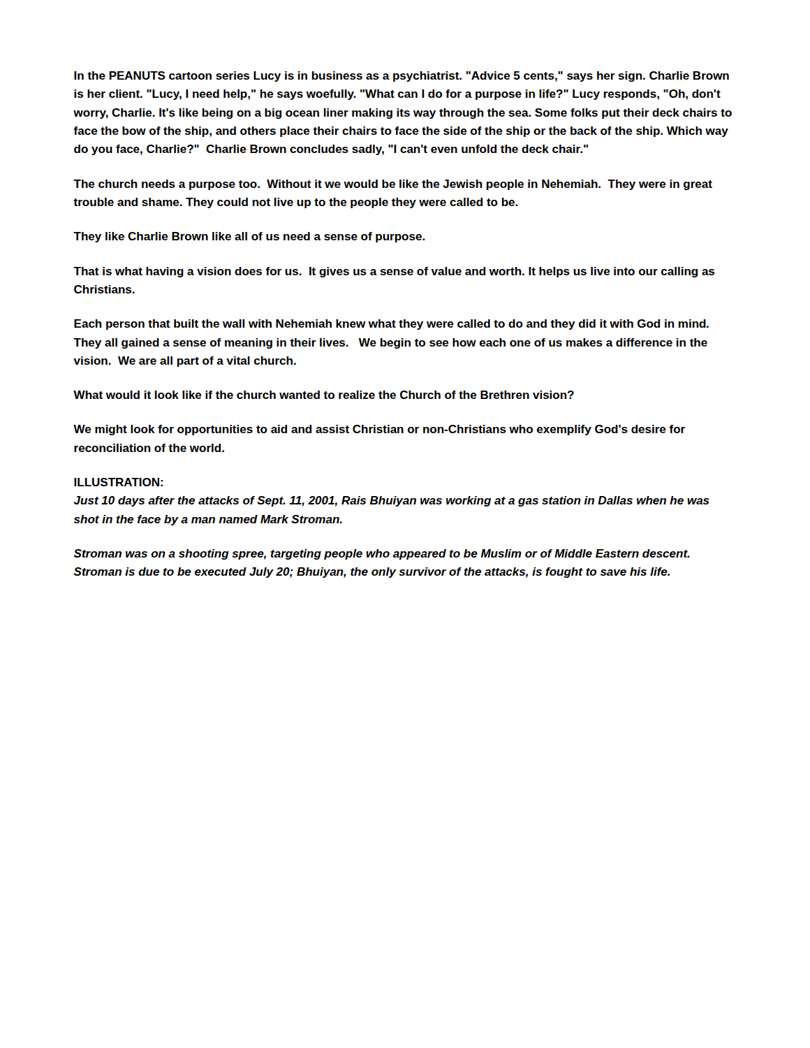In the PEANUTS cartoon series Lucy is in business as a psychiatrist. "Advice 5 cents," says her sign. Charlie Brown is her client. "Lucy, I need help," he says woefully. "What can I do for a purpose in life?" Lucy responds, "Oh, don't worry, Charlie. It's like being on a big ocean liner making its way through the sea. Some folks put their deck chairs to face the bow of the ship, and others place their chairs to face the side of the ship or the back of the ship. Which way do you face, Charlie?" Charlie Brown concludes sadly, "I can't even unfold the deck chair."
The church needs a purpose too. Without it we would be like the Jewish people in Nehemiah. They were in great trouble and shame. They could not live up to the people they were called to be.
They like Charlie Brown like all of us need a sense of purpose.
That is what having a vision does for us. It gives us a sense of value and worth. It helps us live into our calling as Christians.
Each person that built the wall with Nehemiah knew what they were called to do and they did it with God in mind. They all gained a sense of meaning in their lives. We begin to see how each one of us makes a difference in the vision. We are all part of a vital church.
What would it look like if the church wanted to realize the Church of the Brethren vision?
We might look for opportunities to aid and assist Christian or non-Christians who exemplify God's desire for reconciliation of the world.
ILLUSTRATION:
Just 10 days after the attacks of Sept. 11, 2001, Rais Bhuiyan was working at a gas station in Dallas when he was shot in the face by a man named Mark Stroman.
Stroman was on a shooting spree, targeting people who appeared to be Muslim or of Middle Eastern descent. Stroman is due to be executed July 20; Bhuiyan, the only survivor of the attacks, is fought to save his life.